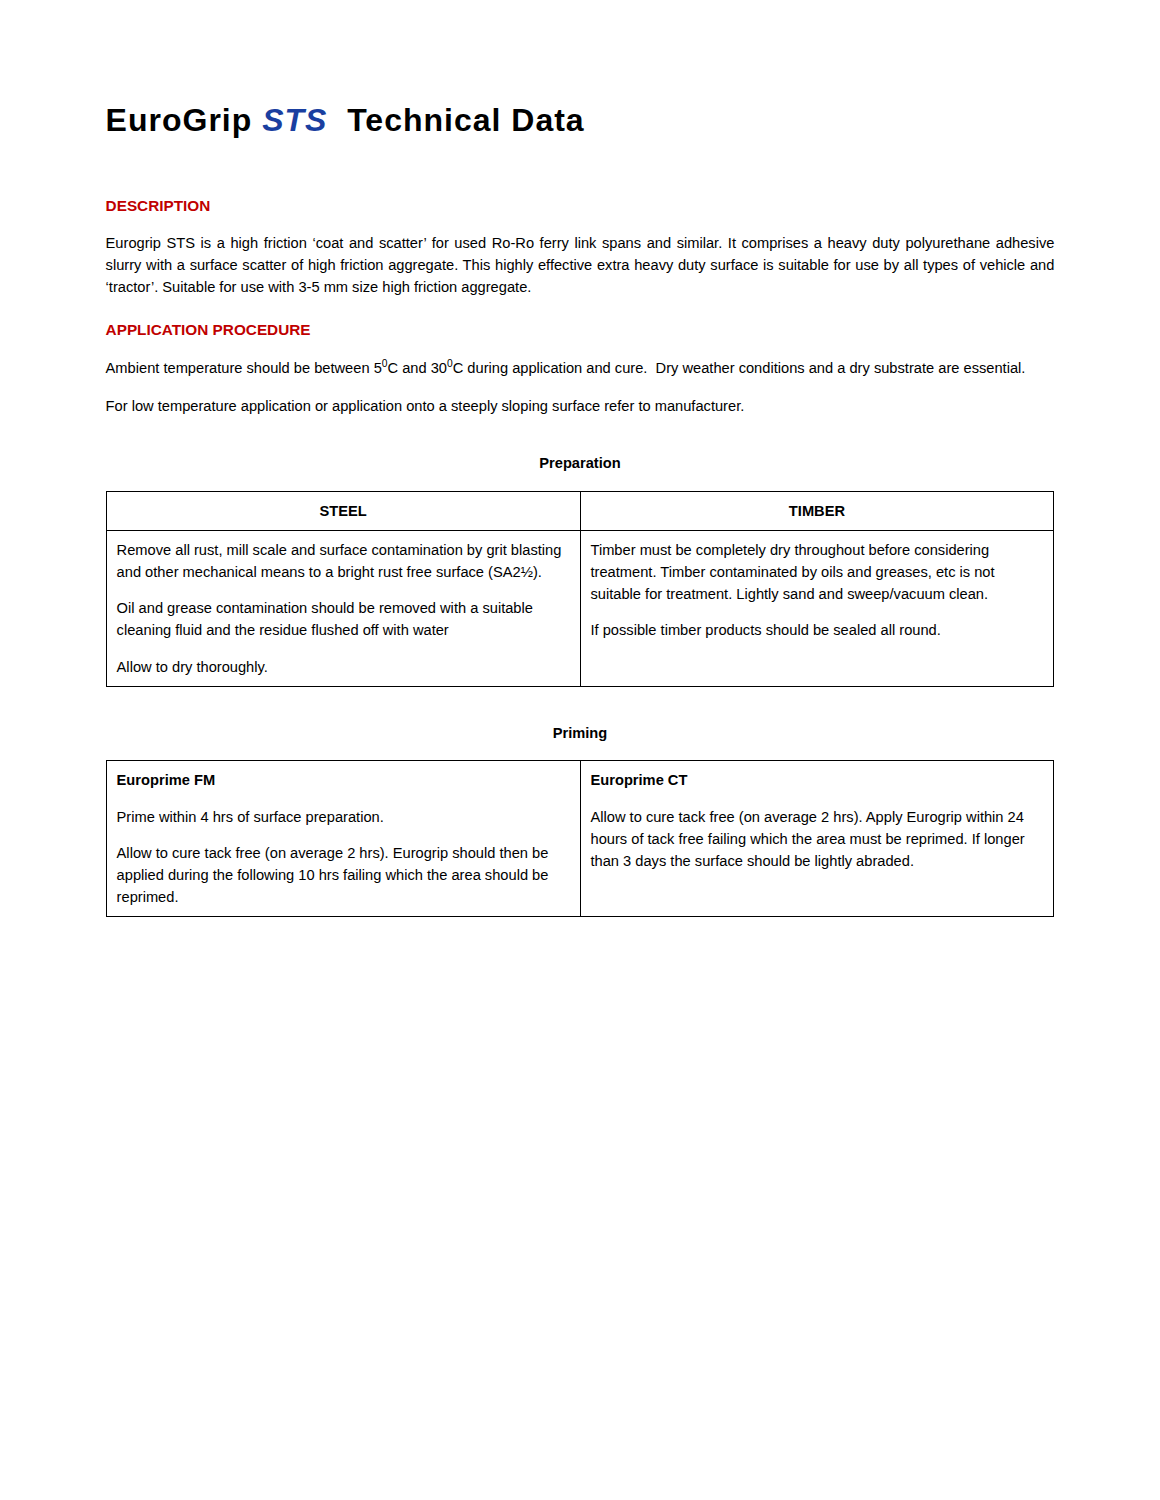EuroGrip STS Technical Data
DESCRIPTION
Eurogrip STS is a high friction ‘coat and scatter’ for used Ro-Ro ferry link spans and similar. It comprises a heavy duty polyurethane adhesive slurry with a surface scatter of high friction aggregate. This highly effective extra heavy duty surface is suitable for use by all types of vehicle and ‘tractor’. Suitable for use with 3-5 mm size high friction aggregate.
APPLICATION PROCEDURE
Ambient temperature should be between 50C and 300C during application and cure. Dry weather conditions and a dry substrate are essential.
For low temperature application or application onto a steeply sloping surface refer to manufacturer.
Preparation
| STEEL | TIMBER |
| --- | --- |
| Remove all rust, mill scale and surface contamination by grit blasting and other mechanical means to a bright rust free surface (SA2½). Oil and grease contamination should be removed with a suitable cleaning fluid and the residue flushed off with water Allow to dry thoroughly. | Timber must be completely dry throughout before considering treatment. Timber contaminated by oils and greases, etc is not suitable for treatment. Lightly sand and sweep/vacuum clean. If possible timber products should be sealed all round. |
Priming
| Europrime FM Prime within 4 hrs of surface preparation. Allow to cure tack free (on average 2 hrs). Eurogrip should then be applied during the following 10 hrs failing which the area should be reprimed. | Europrime CT Allow to cure tack free (on average 2 hrs). Apply Eurogrip within 24 hours of tack free failing which the area must be reprimed. If longer than 3 days the surface should be lightly abraded. |